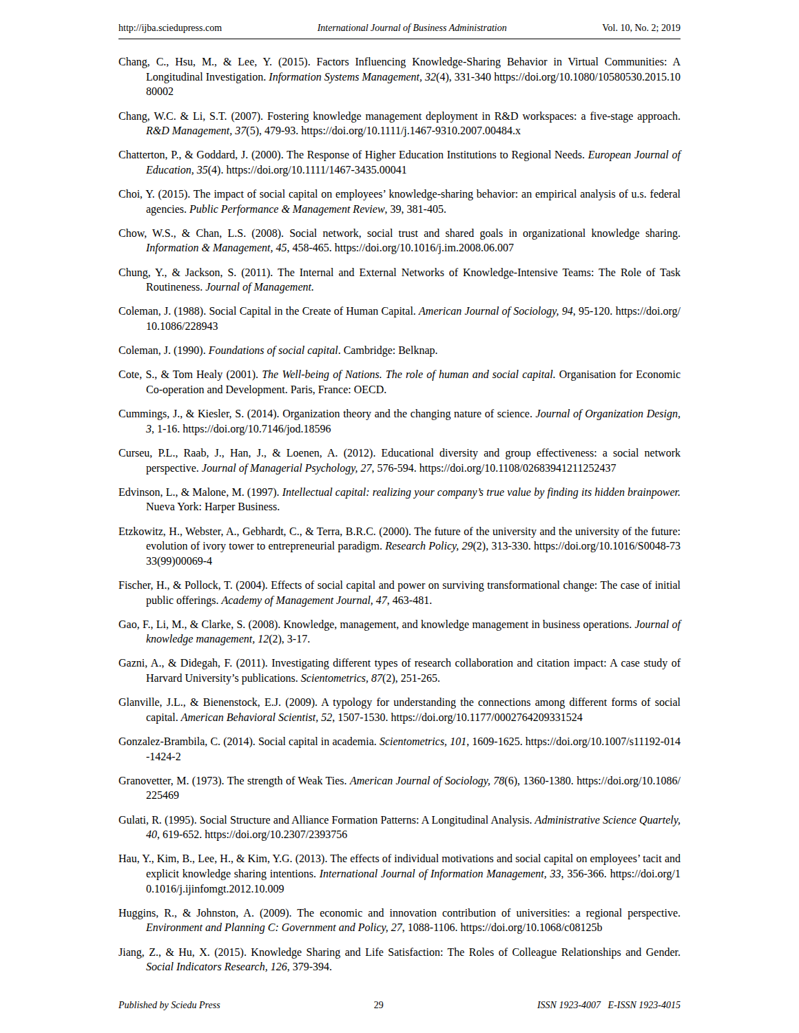http://ijba.sciedupress.com International Journal of Business Administration Vol. 10, No. 2; 2019
Chang, C., Hsu, M., & Lee, Y. (2015). Factors Influencing Knowledge-Sharing Behavior in Virtual Communities: A Longitudinal Investigation. Information Systems Management, 32(4), 331-340 https://doi.org/10.1080/10580530.2015.1080002
Chang, W.C. & Li, S.T. (2007). Fostering knowledge management deployment in R&D workspaces: a five-stage approach. R&D Management, 37(5), 479-93. https://doi.org/10.1111/j.1467-9310.2007.00484.x
Chatterton, P., & Goddard, J. (2000). The Response of Higher Education Institutions to Regional Needs. European Journal of Education, 35(4). https://doi.org/10.1111/1467-3435.00041
Choi, Y. (2015). The impact of social capital on employees’ knowledge-sharing behavior: an empirical analysis of u.s. federal agencies. Public Performance & Management Review, 39, 381-405.
Chow, W.S., & Chan, L.S. (2008). Social network, social trust and shared goals in organizational knowledge sharing. Information & Management, 45, 458-465. https://doi.org/10.1016/j.im.2008.06.007
Chung, Y., & Jackson, S. (2011). The Internal and External Networks of Knowledge-Intensive Teams: The Role of Task Routineness. Journal of Management.
Coleman, J. (1988). Social Capital in the Create of Human Capital. American Journal of Sociology, 94, 95-120. https://doi.org/10.1086/228943
Coleman, J. (1990). Foundations of social capital. Cambridge: Belknap.
Cote, S., & Tom Healy (2001). The Well-being of Nations. The role of human and social capital. Organisation for Economic Co-operation and Development. Paris, France: OECD.
Cummings, J., & Kiesler, S. (2014). Organization theory and the changing nature of science. Journal of Organization Design, 3, 1-16. https://doi.org/10.7146/jod.18596
Curseu, P.L., Raab, J., Han, J., & Loenen, A. (2012). Educational diversity and group effectiveness: a social network perspective. Journal of Managerial Psychology, 27, 576-594. https://doi.org/10.1108/02683941211252437
Edvinson, L., & Malone, M. (1997). Intellectual capital: realizing your company’s true value by finding its hidden brainpower. Nueva York: Harper Business.
Etzkowitz, H., Webster, A., Gebhardt, C., & Terra, B.R.C. (2000). The future of the university and the university of the future: evolution of ivory tower to entrepreneurial paradigm. Research Policy, 29(2), 313-330. https://doi.org/10.1016/S0048-7333(99)00069-4
Fischer, H., & Pollock, T. (2004). Effects of social capital and power on surviving transformational change: The case of initial public offerings. Academy of Management Journal, 47, 463-481.
Gao, F., Li, M., & Clarke, S. (2008). Knowledge, management, and knowledge management in business operations. Journal of knowledge management, 12(2), 3-17.
Gazni, A., & Didegah, F. (2011). Investigating different types of research collaboration and citation impact: A case study of Harvard University’s publications. Scientometrics, 87(2), 251-265.
Glanville, J.L., & Bienenstock, E.J. (2009). A typology for understanding the connections among different forms of social capital. American Behavioral Scientist, 52, 1507-1530. https://doi.org/10.1177/0002764209331524
Gonzalez-Brambila, C. (2014). Social capital in academia. Scientometrics, 101, 1609-1625. https://doi.org/10.1007/s11192-014-1424-2
Granovetter, M. (1973). The strength of Weak Ties. American Journal of Sociology, 78(6), 1360-1380. https://doi.org/10.1086/225469
Gulati, R. (1995). Social Structure and Alliance Formation Patterns: A Longitudinal Analysis. Administrative Science Quartely, 40, 619-652. https://doi.org/10.2307/2393756
Hau, Y., Kim, B., Lee, H., & Kim, Y.G. (2013). The effects of individual motivations and social capital on employees’ tacit and explicit knowledge sharing intentions. International Journal of Information Management, 33, 356-366. https://doi.org/10.1016/j.ijinfomgt.2012.10.009
Huggins, R., & Johnston, A. (2009). The economic and innovation contribution of universities: a regional perspective. Environment and Planning C: Government and Policy, 27, 1088-1106. https://doi.org/10.1068/c08125b
Jiang, Z., & Hu, X. (2015). Knowledge Sharing and Life Satisfaction: The Roles of Colleague Relationships and Gender. Social Indicators Research, 126, 379-394.
Published by Sciedu Press 29 ISSN 1923-4007 E-ISSN 1923-4015